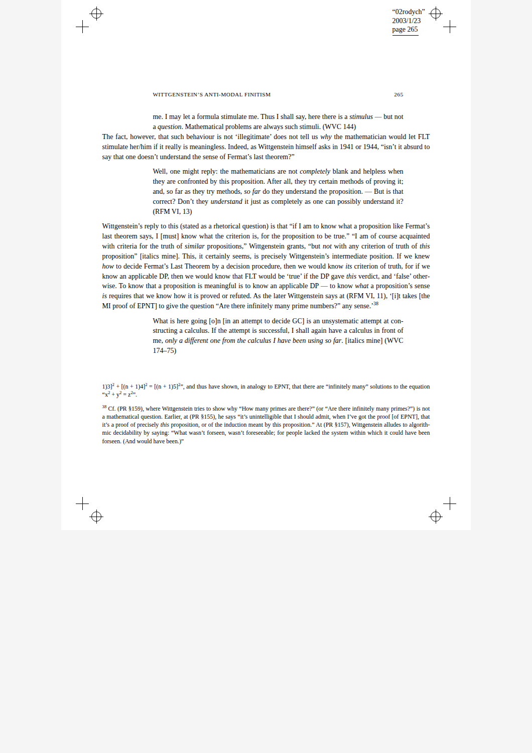“02rodych”
2003/1/23
page 265
WITTGENSTEIN’S ANTI-MODAL FINITISM 265
me. I may let a formula stimulate me. Thus I shall say, here there is a stimulus — but not a question. Mathematical problems are always such stimuli. (WVC 144)
The fact, however, that such behaviour is not ‘illegitimate’ does not tell us why the mathematician would let FLT stimulate her/him if it really is meaningless. Indeed, as Wittgenstein himself asks in 1941 or 1944, “isn’t it absurd to say that one doesn’t understand the sense of Fermat’s last theorem?”
Well, one might reply: the mathematicians are not completely blank and helpless when they are confronted by this proposition. After all, they try certain methods of proving it; and, so far as they try methods, so far do they understand the proposition. — But is that correct? Don’t they understand it just as completely as one can possibly understand it? (RFM VI, 13)
Wittgenstein’s reply to this (stated as a rhetorical question) is that “if I am to know what a proposition like Fermat’s last theorem says, I [must] know what the criterion is, for the proposition to be true.” “I am of course acquainted with criteria for the truth of similar propositions,” Wittgenstein grants, “but not with any criterion of truth of this proposition” [italics mine]. This, it certainly seems, is precisely Wittgenstein’s intermediate position. If we knew how to decide Fermat’s Last Theorem by a decision procedure, then we would know its criterion of truth, for if we know an applicable DP, then we would know that FLT would be ‘true’ if the DP gave this verdict, and ‘false’ otherwise. To know that a proposition is meaningful is to know an applicable DP — to know what a proposition’s sense is requires that we know how it is proved or refuted. As the later Wittgenstein says at (RFM VI, 11), ‘[i]t takes [the MI proof of EPNT] to give the question “Are there infinitely many prime numbers?” any sense.’38
What is here going [o]n [in an attempt to decide GC] is an unsystematic attempt at constructing a calculus. If the attempt is successful, I shall again have a calculus in front of me, only a different one from the calculus I have been using so far. [italics mine] (WVC 174–75)
1)3]2 + [(n + 1)4]2 = [(n + 1)5]2”, and thus have shown, in analogy to EPNT, that there are “infinitely many” solutions to the equation “x2 + y2 = z2”.
38 Cf. (PR §159), where Wittgenstein tries to show why “How many primes are there?” (or “Are there infinitely many primes?”) is not a mathematical question. Earlier, at (PR §155), he says “it’s unintelligible that I should admit, when I’ve got the proof [of EPNT], that it’s a proof of precisely this proposition, or of the induction meant by this proposition.” At (PR §157), Wittgenstein alludes to algorithmic decidability by saying: “What wasn’t forseen, wasn’t foreseeable; for people lacked the system within which it could have been forseen. (And would have been.)”